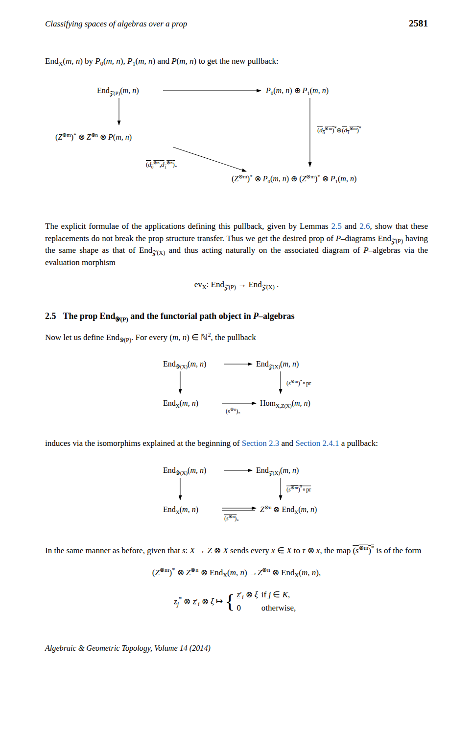Classifying spaces of algebras over a prop 2581
EndX(m, n) by P0(m, n), P1(m, n) and P(m, n) to get the new pullback:
End𝒵(P)(m, n) P0(m, n) ⊕ P1(m, n) (Z⊗m)* ⊗ Z⊗n ⊗ P(m, n) (d0⊗m)*⊕(d1⊗m)* (d0⊗n,d1⊗n)* (Z⊗m)* ⊗ P0(m, n) ⊕ (Z⊗m)* ⊗ P1(m, n)
The explicit formulae of the applications defining this pullback, given by Lemmas 2.5 and 2.6, show that these replacements do not break the prop structure transfer. Thus we get the desired prop of P–diagrams End𝒵(P) having the same shape as that of End𝒵(X) and thus acting naturally on the associated diagram of P–algebras via the evaluation morphism
evX: End𝒵(P) → End𝒵(X) .
2.5 The prop End𝒴(P) and the functorial path object in P–algebras
Now let us define End𝒴(P). For every (m, n) ∈ ℕ2, the pullback
End𝒴(X)(m, n) End𝒵(X)(m, n) (s⊗m)*∘pr EndX(m, n) (s⊗n)* HomX,Z(X)(m, n)
induces via the isomorphims explained at the beginning of Section 2.3 and Section 2.4.1 a pullback:
End𝒴(X)(m, n) End𝒵(X)(m, n) (s⊗m)*∘pr EndX(m, n) (s⊗n)* Z⊗n ⊗ EndX(m, n)
In the same manner as before, given that s: X → Z ⊗ X sends every x ∈ X to τ ⊗ x, the map (s⊗m)* is of the form
(Z⊗m)* ⊗ Z⊗n ⊗ EndX(m, n) →Z⊗n ⊗ EndX(m, n),
zj* ⊗ z′i ⊗ ξ ↦ {
| z ′ i ⊗ ξ | if j ∈ K , |
| 0 | otherwise, |
Algebraic & Geometric Topology, Volume 14 (2014)